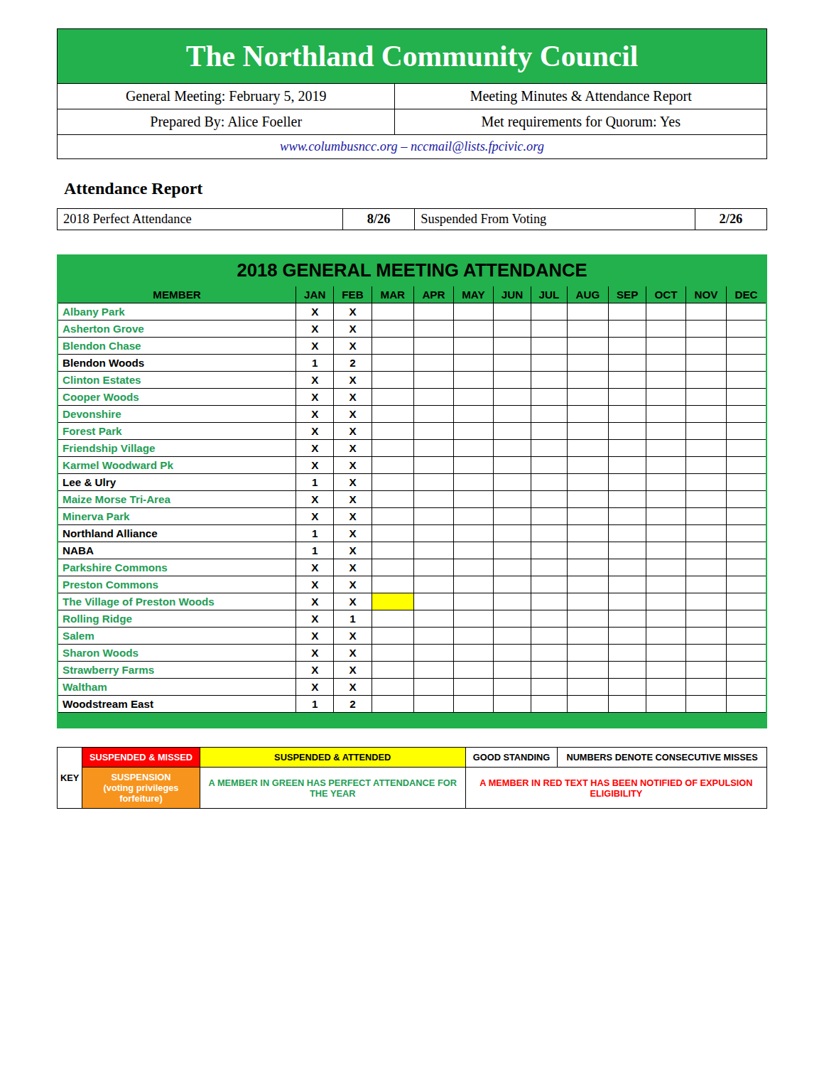| The Northland Community Council |
| General Meeting: February 5, 2019 | Meeting Minutes & Attendance Report |
| Prepared By: Alice Foeller | Met requirements for Quorum: Yes |
| www.columbusncc.org – nccmail@lists.fpcivic.org |
Attendance Report
| 2018 Perfect Attendance | 8/26 | Suspended From Voting | 2/26 |
2018 GENERAL MEETING ATTENDANCE
| MEMBER | JAN | FEB | MAR | APR | MAY | JUN | JUL | AUG | SEP | OCT | NOV | DEC |
| --- | --- | --- | --- | --- | --- | --- | --- | --- | --- | --- | --- | --- |
| Albany Park | X | X | | | | | | | | | | |
| Asherton Grove | X | X | | | | | | | | | | |
| Blendon Chase | X | X | | | | | | | | | | |
| Blendon Woods | 1 | 2 | | | | | | | | | | |
| Clinton Estates | X | X | | | | | | | | | | |
| Cooper Woods | X | X | | | | | | | | | | |
| Devonshire | X | X | | | | | | | | | | |
| Forest Park | X | X | | | | | | | | | | |
| Friendship Village | X | X | | | | | | | | | | |
| Karmel Woodward Pk | X | X | | | | | | | | | | |
| Lee & Ulry | 1 | X | | | | | | | | | | |
| Maize Morse Tri-Area | X | X | | | | | | | | | | |
| Minerva Park | X | X | | | | | | | | | | |
| Northland Alliance | 1 | X | | | | | | | | | | |
| NABA | 1 | X | | | | | | | | | | |
| Parkshire Commons | X | X | | | | | | | | | | |
| Preston Commons | X | X | | | | | | | | | | |
| The Village of Preston Woods | X | X | | | | | | | | | | |
| Rolling Ridge | X | 1 | | | | | | | | | | |
| Salem | X | X | | | | | | | | | | |
| Sharon Woods | X | X | | | | | | | | | | |
| Strawberry Farms | X | X | | | | | | | | | | |
| Waltham | X | X | | | | | | | | | | |
| Woodstream East | 1 | 2 | | | | | | | | | | |
| KEY | SUSPENDED & MISSED | SUSPENDED & ATTENDED | GOOD STANDING | NUMBERS DENOTE CONSECUTIVE MISSES |
| SUSPENSION (voting privileges forfeiture) | A MEMBER IN GREEN HAS PERFECT ATTENDANCE FOR THE YEAR | A MEMBER IN RED TEXT HAS BEEN NOTIFIED OF EXPULSION ELIGIBILITY |